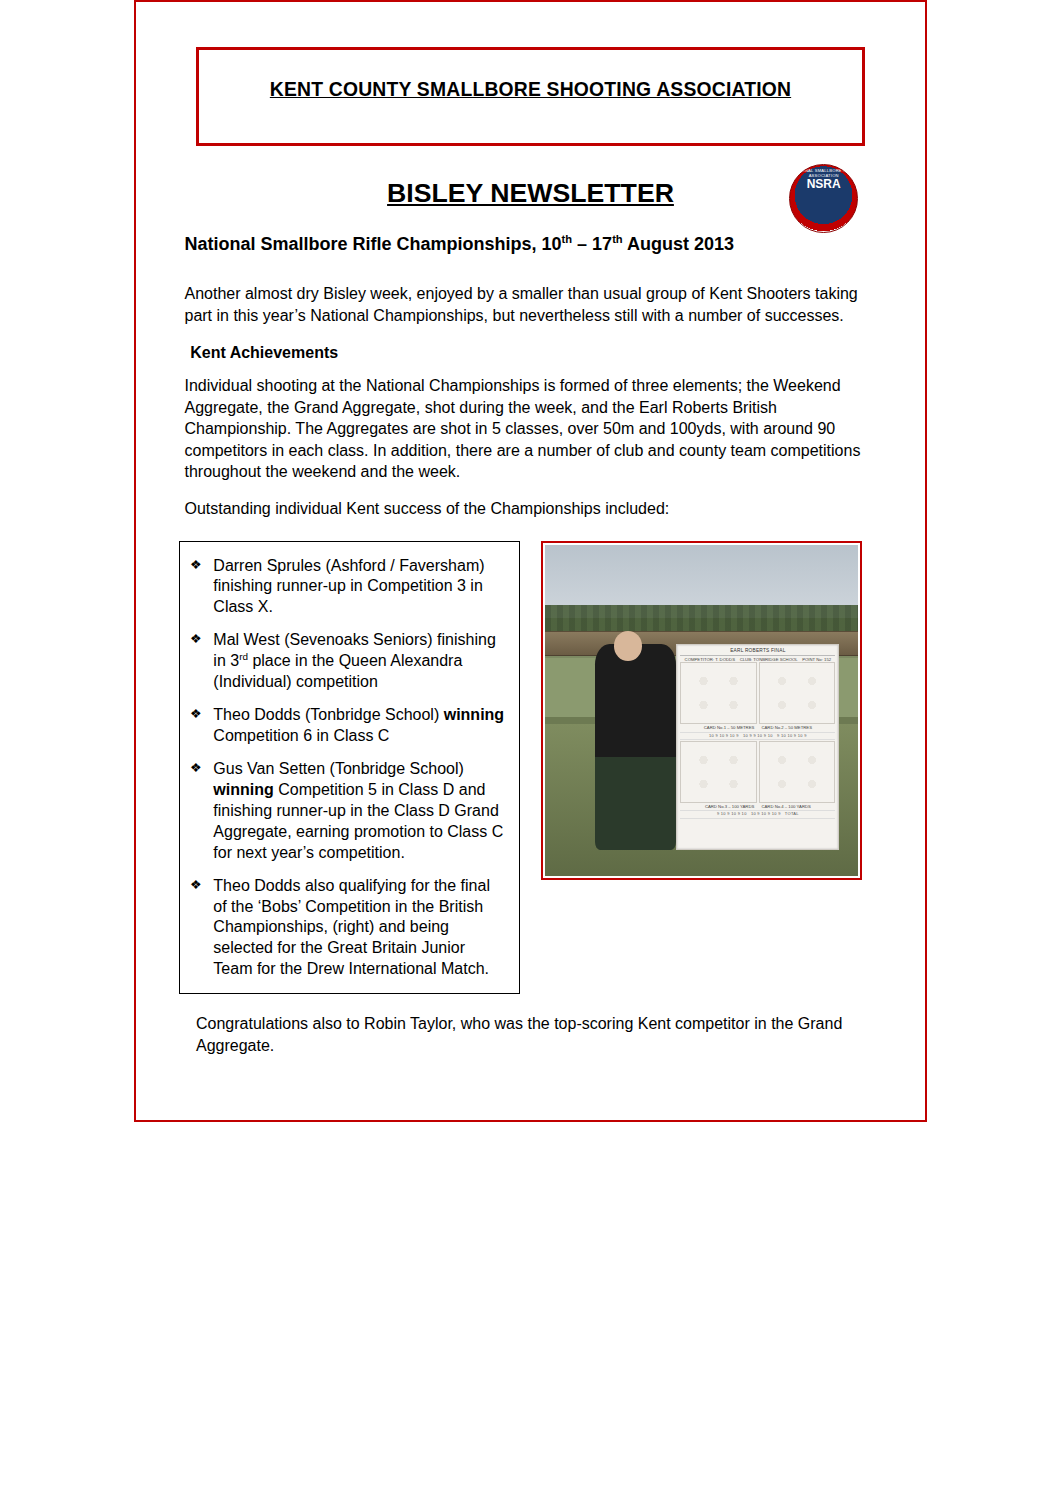KENT COUNTY SMALLBORE SHOOTING ASSOCIATION
BISLEY NEWSLETTER
NATIONAL SMALLBORE RIFLE ASSOCIATION NSRA
National Smallbore Rifle Championships, 10th – 17th August 2013
Another almost dry Bisley week, enjoyed by a smaller than usual group of Kent Shooters taking part in this year’s National Championships, but nevertheless still with a number of successes.
Kent Achievements
Individual shooting at the National Championships is formed of three elements; the Weekend Aggregate, the Grand Aggregate, shot during the week, and the Earl Roberts British Championship. The Aggregates are shot in 5 classes, over 50m and 100yds, with around 90 competitors in each class. In addition, there are a number of club and county team competitions throughout the weekend and the week.
Outstanding individual Kent success of the Championships included:
Darren Sprules (Ashford / Faversham) finishing runner-up in Competition 3 in Class X.
Mal West (Sevenoaks Seniors) finishing in 3rd place in the Queen Alexandra (Individual) competition
Theo Dodds (Tonbridge School) winning Competition 6 in Class C
Gus Van Setten (Tonbridge School) winning Competition 5 in Class D and finishing runner-up in the Class D Grand Aggregate, earning promotion to Class C for next year’s competition.
Theo Dodds also qualifying for the final of the ‘Bobs’ Competition in the British Championships, (right) and being selected for the Great Britain Junior Team for the Drew International Match.
EARL ROBERTS FINAL
COMPETITOR: T. DODDS CLUB: TONBRIDGE SCHOOL POINT No: 152
CARD No.1 – 50 METRES CARD No.2 – 50 METRES
10 9 10 9 10 9 10 9 9 10 9 10 9 10 10 9 10 9
CARD No.3 – 100 YARDS CARD No.4 – 100 YARDS
9 10 9 10 9 10 10 9 10 9 10 9 TOTAL
Congratulations also to Robin Taylor, who was the top-scoring Kent competitor in the Grand Aggregate.